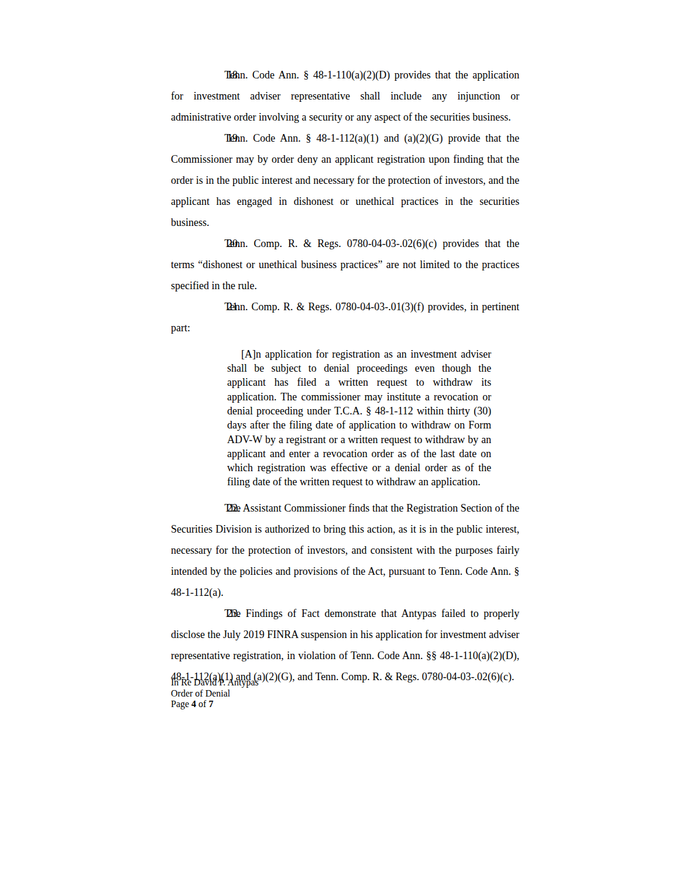18. Tenn. Code Ann. § 48-1-110(a)(2)(D) provides that the application for investment adviser representative shall include any injunction or administrative order involving a security or any aspect of the securities business.
19. Tenn. Code Ann. § 48-1-112(a)(1) and (a)(2)(G) provide that the Commissioner may by order deny an applicant registration upon finding that the order is in the public interest and necessary for the protection of investors, and the applicant has engaged in dishonest or unethical practices in the securities business.
20. Tenn. Comp. R. & Regs. 0780-04-03-.02(6)(c) provides that the terms “dishonest or unethical business practices” are not limited to the practices specified in the rule.
21. Tenn. Comp. R. & Regs. 0780-04-03-.01(3)(f) provides, in pertinent part:
[A]n application for registration as an investment adviser shall be subject to denial proceedings even though the applicant has filed a written request to withdraw its application. The commissioner may institute a revocation or denial proceeding under T.C.A. § 48-1-112 within thirty (30) days after the filing date of application to withdraw on Form ADV-W by a registrant or a written request to withdraw by an applicant and enter a revocation order as of the last date on which registration was effective or a denial order as of the filing date of the written request to withdraw an application.
22. The Assistant Commissioner finds that the Registration Section of the Securities Division is authorized to bring this action, as it is in the public interest, necessary for the protection of investors, and consistent with the purposes fairly intended by the policies and provisions of the Act, pursuant to Tenn. Code Ann. § 48-1-112(a).
23. The Findings of Fact demonstrate that Antypas failed to properly disclose the July 2019 FINRA suspension in his application for investment adviser representative registration, in violation of Tenn. Code Ann. §§ 48-1-110(a)(2)(D), 48-1-112(a)(1) and (a)(2)(G), and Tenn. Comp. R. & Regs. 0780-04-03-.02(6)(c).
In Re David P. Antypas
Order of Denial
Page 4 of 7